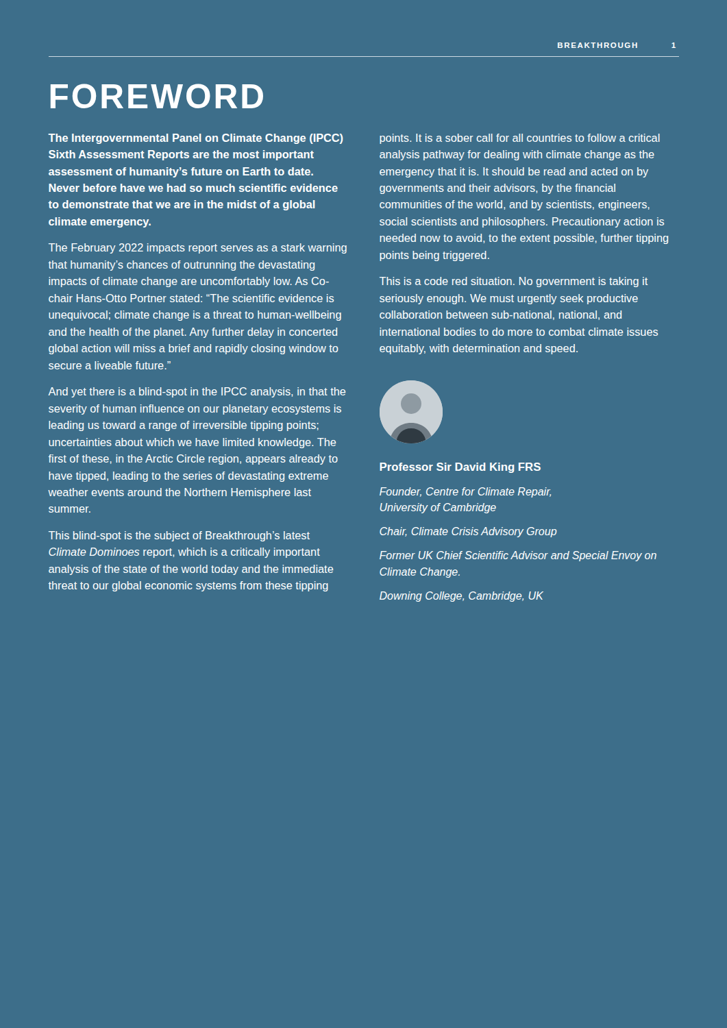Breakthrough 1
Foreword
The Intergovernmental Panel on Climate Change (IPCC) Sixth Assessment Reports are the most important assessment of humanity’s future on Earth to date. Never before have we had so much scientific evidence to demonstrate that we are in the midst of a global climate emergency.
The February 2022 impacts report serves as a stark warning that humanity’s chances of outrunning the devastating impacts of climate change are uncomfortably low. As Co-chair Hans-Otto Portner stated: “The scientific evidence is unequivocal; climate change is a threat to human-wellbeing and the health of the planet. Any further delay in concerted global action will miss a brief and rapidly closing window to secure a liveable future.”
And yet there is a blind-spot in the IPCC analysis, in that the severity of human influence on our planetary ecosystems is leading us toward a range of irreversible tipping points; uncertainties about which we have limited knowledge. The first of these, in the Arctic Circle region, appears already to have tipped, leading to the series of devastating extreme weather events around the Northern Hemisphere last summer.
This blind-spot is the subject of Breakthrough’s latest Climate Dominoes report, which is a critically important analysis of the state of the world today and the immediate threat to our global economic systems from these tipping points. It is a sober call for all countries to follow a critical analysis pathway for dealing with climate change as the emergency that it is. It should be read and acted on by governments and their advisors, by the financial communities of the world, and by scientists, engineers, social scientists and philosophers. Precautionary action is needed now to avoid, to the extent possible, further tipping points being triggered.
This is a code red situation. No government is taking it seriously enough. We must urgently seek productive collaboration between sub-national, national, and international bodies to do more to combat climate issues equitably, with determination and speed.
Professor Sir David King FRS
Founder, Centre for Climate Repair,
University of Cambridge
Chair, Climate Crisis Advisory Group
Former UK Chief Scientific Advisor and Special Envoy on Climate Change.
Downing College, Cambridge, UK